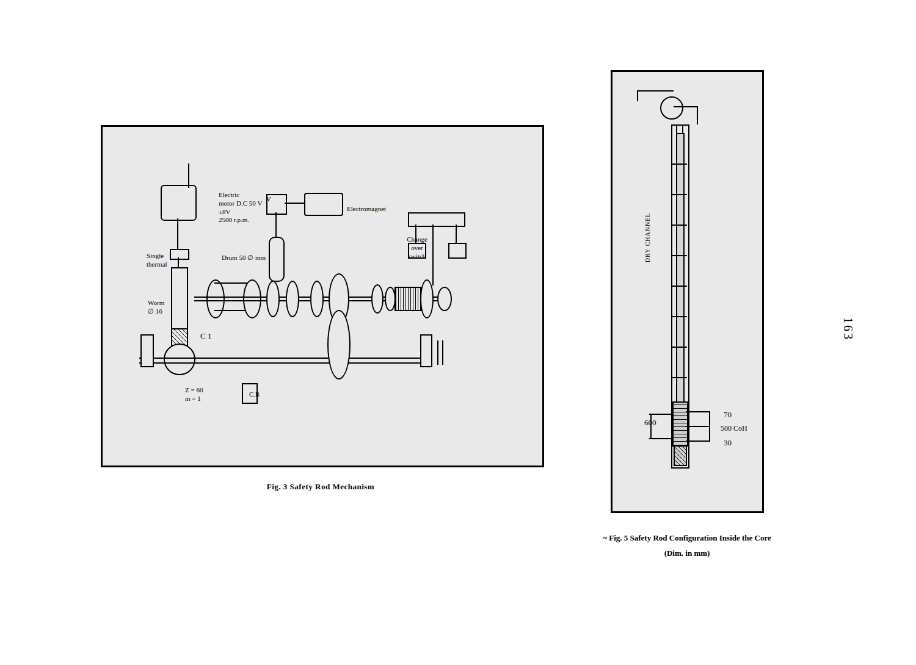Electric
motor D.C 50 V
±8V
2500 r.p.m.
Electromagnet
Single
thermal
Drum 50 ∅ mm
Change
over
switch
Worm
∅ 16
C 1
Z = 60
m = 1
C.R
V
DRY CHANNEL
70
500 CoH
30
600
Fig. 3 Safety Rod Mechanism
~ Fig. 5 Safety Rod Configuration Inside the Core
(Dim. in mm)
163